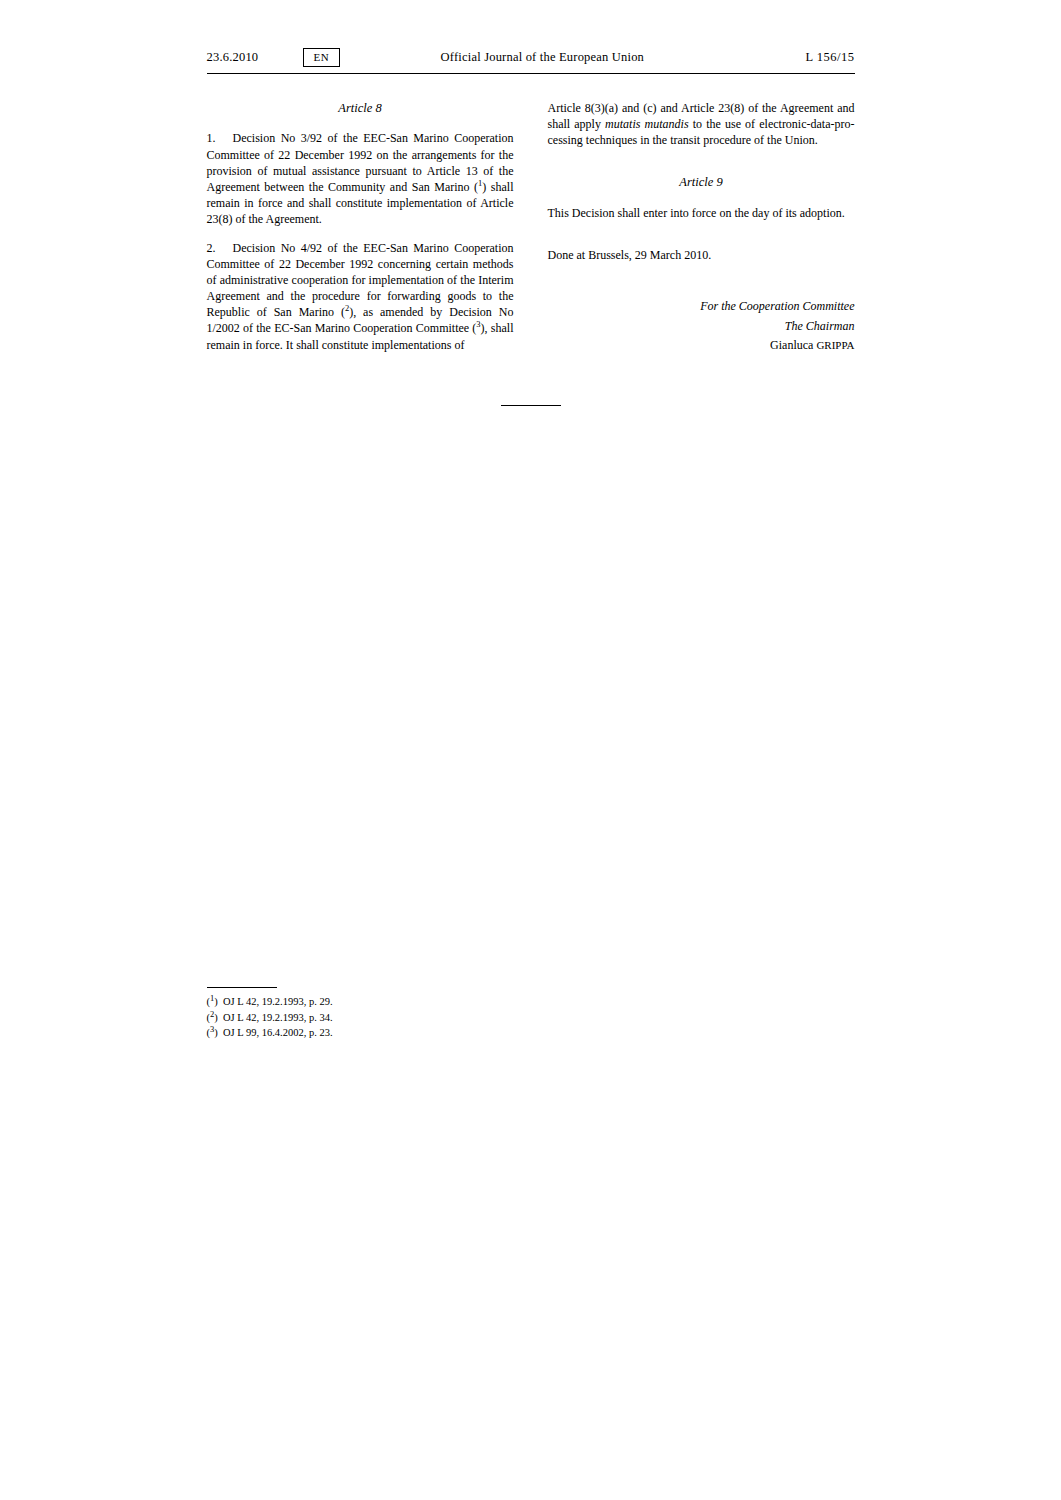23.6.2010
EN
Official Journal of the European Union
L 156/15
Article 8
1. Decision No 3/92 of the EEC-San Marino Cooperation Committee of 22 December 1992 on the arrangements for the provision of mutual assistance pursuant to Article 13 of the Agreement between the Community and San Marino (1) shall remain in force and shall constitute implementation of Article 23(8) of the Agreement.
2. Decision No 4/92 of the EEC-San Marino Cooperation Committee of 22 December 1992 concerning certain methods of administrative cooperation for implementation of the Interim Agreement and the procedure for forwarding goods to the Republic of San Marino (2), as amended by Decision No 1/2002 of the EC-San Marino Cooperation Committee (3), shall remain in force. It shall constitute implementations of
Article 8(3)(a) and (c) and Article 23(8) of the Agreement and shall apply mutatis mutandis to the use of electronic-data-processing techniques in the transit procedure of the Union.
Article 9
This Decision shall enter into force on the day of its adoption.
Done at Brussels, 29 March 2010.
For the Cooperation Committee
The Chairman
Gianluca GRIPPA
(1) OJ L 42, 19.2.1993, p. 29.
(2) OJ L 42, 19.2.1993, p. 34.
(3) OJ L 99, 16.4.2002, p. 23.